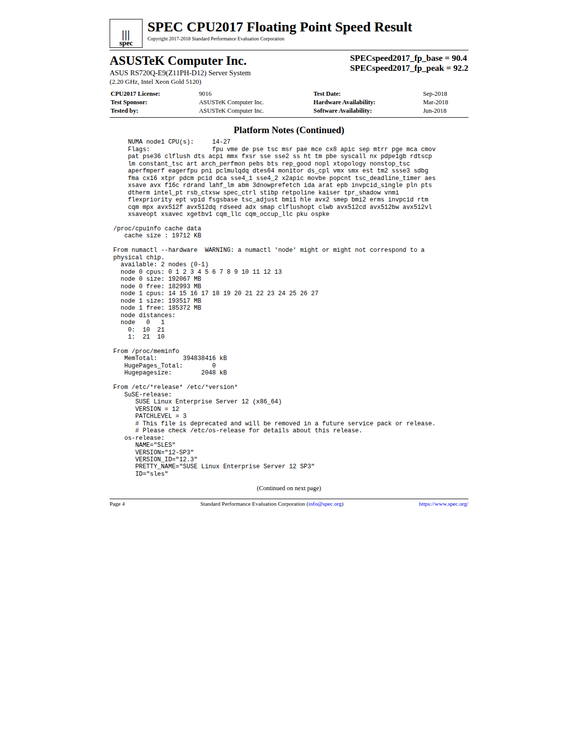|||
spec
SPEC CPU2017 Floating Point Speed Result
Copyright 2017-2018 Standard Performance Evaluation Corporation
ASUSTeK Computer Inc.
ASUS RS720Q-E9(Z11PH-D12) Server System
(2.20 GHz, Intel Xeon Gold 5120)
SPECspeed2017_fp_base = 90.4
SPECspeed2017_fp_peak = 92.2
| CPU2017 License: | 9016 | Test Date: | Sep-2018 |
| Test Sponsor: | ASUSTeK Computer Inc. | Hardware Availability: | Mar-2018 |
| Tested by: | ASUSTeK Computer Inc. | Software Availability: | Jun-2018 |
Platform Notes (Continued)
     NUMA node1 CPU(s):     14-27
     Flags:                 fpu vme de pse tsc msr pae mce cx8 apic sep mtrr pge mca cmov
     pat pse36 clflush dts acpi mmx fxsr sse sse2 ss ht tm pbe syscall nx pdpe1gb rdtscp
     lm constant_tsc art arch_perfmon pebs bts rep_good nopl xtopology nonstop_tsc
     aperfmperf eagerfpu pni pclmulqdq dtes64 monitor ds_cpl vmx smx est tm2 ssse3 sdbg
     fma cx16 xtpr pdcm pcid dca sse4_1 sse4_2 x2apic movbe popcnt tsc_deadline_timer aes
     xsave avx f16c rdrand lahf_lm abm 3dnowprefetch ida arat epb invpcid_single pln pts
     dtherm intel_pt rsb_ctxsw spec_ctrl stibp retpoline kaiser tpr_shadow vnmi
     flexpriority ept vpid fsgsbase tsc_adjust bmi1 hle avx2 smep bmi2 erms invpcid rtm
     cqm mpx avx512f avx512dq rdseed adx smap clflushopt clwb avx512cd avx512bw avx512vl
     xsaveopt xsavec xgetbv1 cqm_llc cqm_occup_llc pku ospke

 /proc/cpuinfo cache data
    cache size : 19712 KB

 From numactl --hardware  WARNING: a numactl 'node' might or might not correspond to a
 physical chip.
   available: 2 nodes (0-1)
   node 0 cpus: 0 1 2 3 4 5 6 7 8 9 10 11 12 13
   node 0 size: 192067 MB
   node 0 free: 182993 MB
   node 1 cpus: 14 15 16 17 18 19 20 21 22 23 24 25 26 27
   node 1 size: 193517 MB
   node 1 free: 185372 MB
   node distances:
   node   0   1
     0:  10  21
     1:  21  10

 From /proc/meminfo
    MemTotal:       394838416 kB
    HugePages_Total:        0
    Hugepagesize:        2048 kB

 From /etc/*release* /etc/*version*
    SuSE-release:
       SUSE Linux Enterprise Server 12 (x86_64)
       VERSION = 12
       PATCHLEVEL = 3
       # This file is deprecated and will be removed in a future service pack or release.
       # Please check /etc/os-release for details about this release.
    os-release:
       NAME="SLES"
       VERSION="12-SP3"
       VERSION_ID="12.3"
       PRETTY_NAME="SUSE Linux Enterprise Server 12 SP3"
       ID="sles"
(Continued on next page)
Page 4
Standard Performance Evaluation Corporation (info@spec.org)
https://www.spec.org/